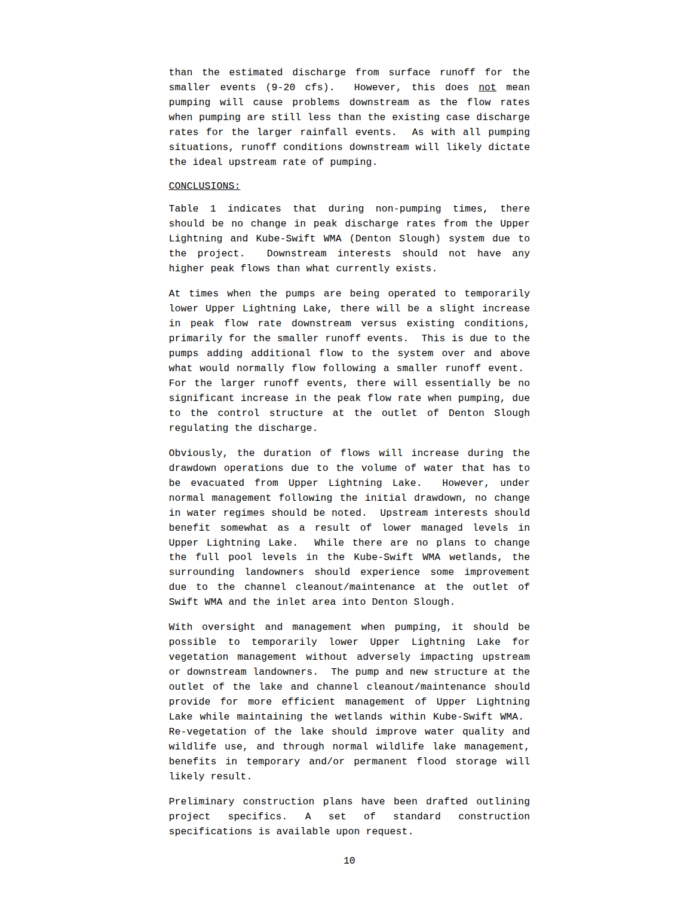than the estimated discharge from surface runoff for the smaller events (9-20 cfs). However, this does not mean pumping will cause problems downstream as the flow rates when pumping are still less than the existing case discharge rates for the larger rainfall events. As with all pumping situations, runoff conditions downstream will likely dictate the ideal upstream rate of pumping.
CONCLUSIONS:
Table 1 indicates that during non-pumping times, there should be no change in peak discharge rates from the Upper Lightning and Kube-Swift WMA (Denton Slough) system due to the project. Downstream interests should not have any higher peak flows than what currently exists.
At times when the pumps are being operated to temporarily lower Upper Lightning Lake, there will be a slight increase in peak flow rate downstream versus existing conditions, primarily for the smaller runoff events. This is due to the pumps adding additional flow to the system over and above what would normally flow following a smaller runoff event. For the larger runoff events, there will essentially be no significant increase in the peak flow rate when pumping, due to the control structure at the outlet of Denton Slough regulating the discharge.
Obviously, the duration of flows will increase during the drawdown operations due to the volume of water that has to be evacuated from Upper Lightning Lake. However, under normal management following the initial drawdown, no change in water regimes should be noted. Upstream interests should benefit somewhat as a result of lower managed levels in Upper Lightning Lake. While there are no plans to change the full pool levels in the Kube-Swift WMA wetlands, the surrounding landowners should experience some improvement due to the channel cleanout/maintenance at the outlet of Swift WMA and the inlet area into Denton Slough.
With oversight and management when pumping, it should be possible to temporarily lower Upper Lightning Lake for vegetation management without adversely impacting upstream or downstream landowners. The pump and new structure at the outlet of the lake and channel cleanout/maintenance should provide for more efficient management of Upper Lightning Lake while maintaining the wetlands within Kube-Swift WMA. Re-vegetation of the lake should improve water quality and wildlife use, and through normal wildlife lake management, benefits in temporary and/or permanent flood storage will likely result.
Preliminary construction plans have been drafted outlining project specifics. A set of standard construction specifications is available upon request.
10